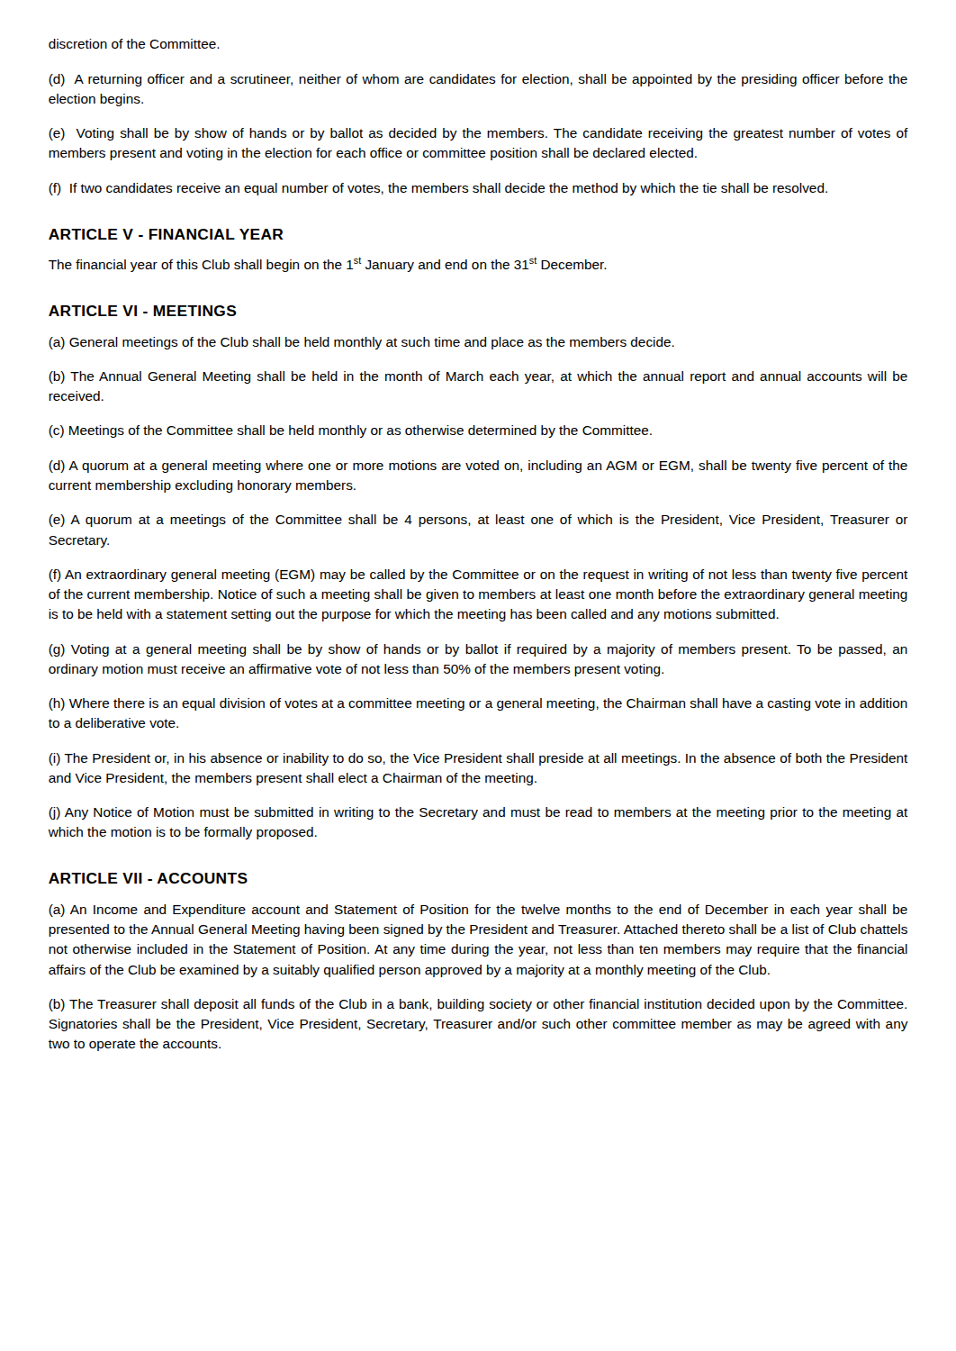discretion of the Committee.
(d) A returning officer and a scrutineer, neither of whom are candidates for election, shall be appointed by the presiding officer before the election begins.
(e) Voting shall be by show of hands or by ballot as decided by the members. The candidate receiving the greatest number of votes of members present and voting in the election for each office or committee position shall be declared elected.
(f) If two candidates receive an equal number of votes, the members shall decide the method by which the tie shall be resolved.
ARTICLE V - FINANCIAL YEAR
The financial year of this Club shall begin on the 1st January and end on the 31st December.
ARTICLE VI - MEETINGS
(a) General meetings of the Club shall be held monthly at such time and place as the members decide.
(b) The Annual General Meeting shall be held in the month of March each year, at which the annual report and annual accounts will be received.
(c) Meetings of the Committee shall be held monthly or as otherwise determined by the Committee.
(d) A quorum at a general meeting where one or more motions are voted on, including an AGM or EGM, shall be twenty five percent of the current membership excluding honorary members.
(e) A quorum at a meetings of the Committee shall be 4 persons, at least one of which is the President, Vice President, Treasurer or Secretary.
(f) An extraordinary general meeting (EGM) may be called by the Committee or on the request in writing of not less than twenty five percent of the current membership. Notice of such a meeting shall be given to members at least one month before the extraordinary general meeting is to be held with a statement setting out the purpose for which the meeting has been called and any motions submitted.
(g) Voting at a general meeting shall be by show of hands or by ballot if required by a majority of members present. To be passed, an ordinary motion must receive an affirmative vote of not less than 50% of the members present voting.
(h) Where there is an equal division of votes at a committee meeting or a general meeting, the Chairman shall have a casting vote in addition to a deliberative vote.
(i) The President or, in his absence or inability to do so, the Vice President shall preside at all meetings. In the absence of both the President and Vice President, the members present shall elect a Chairman of the meeting.
(j) Any Notice of Motion must be submitted in writing to the Secretary and must be read to members at the meeting prior to the meeting at which the motion is to be formally proposed.
ARTICLE VII - ACCOUNTS
(a) An Income and Expenditure account and Statement of Position for the twelve months to the end of December in each year shall be presented to the Annual General Meeting having been signed by the President and Treasurer. Attached thereto shall be a list of Club chattels not otherwise included in the Statement of Position. At any time during the year, not less than ten members may require that the financial affairs of the Club be examined by a suitably qualified person approved by a majority at a monthly meeting of the Club.
(b) The Treasurer shall deposit all funds of the Club in a bank, building society or other financial institution decided upon by the Committee. Signatories shall be the President, Vice President, Secretary, Treasurer and/or such other committee member as may be agreed with any two to operate the accounts.